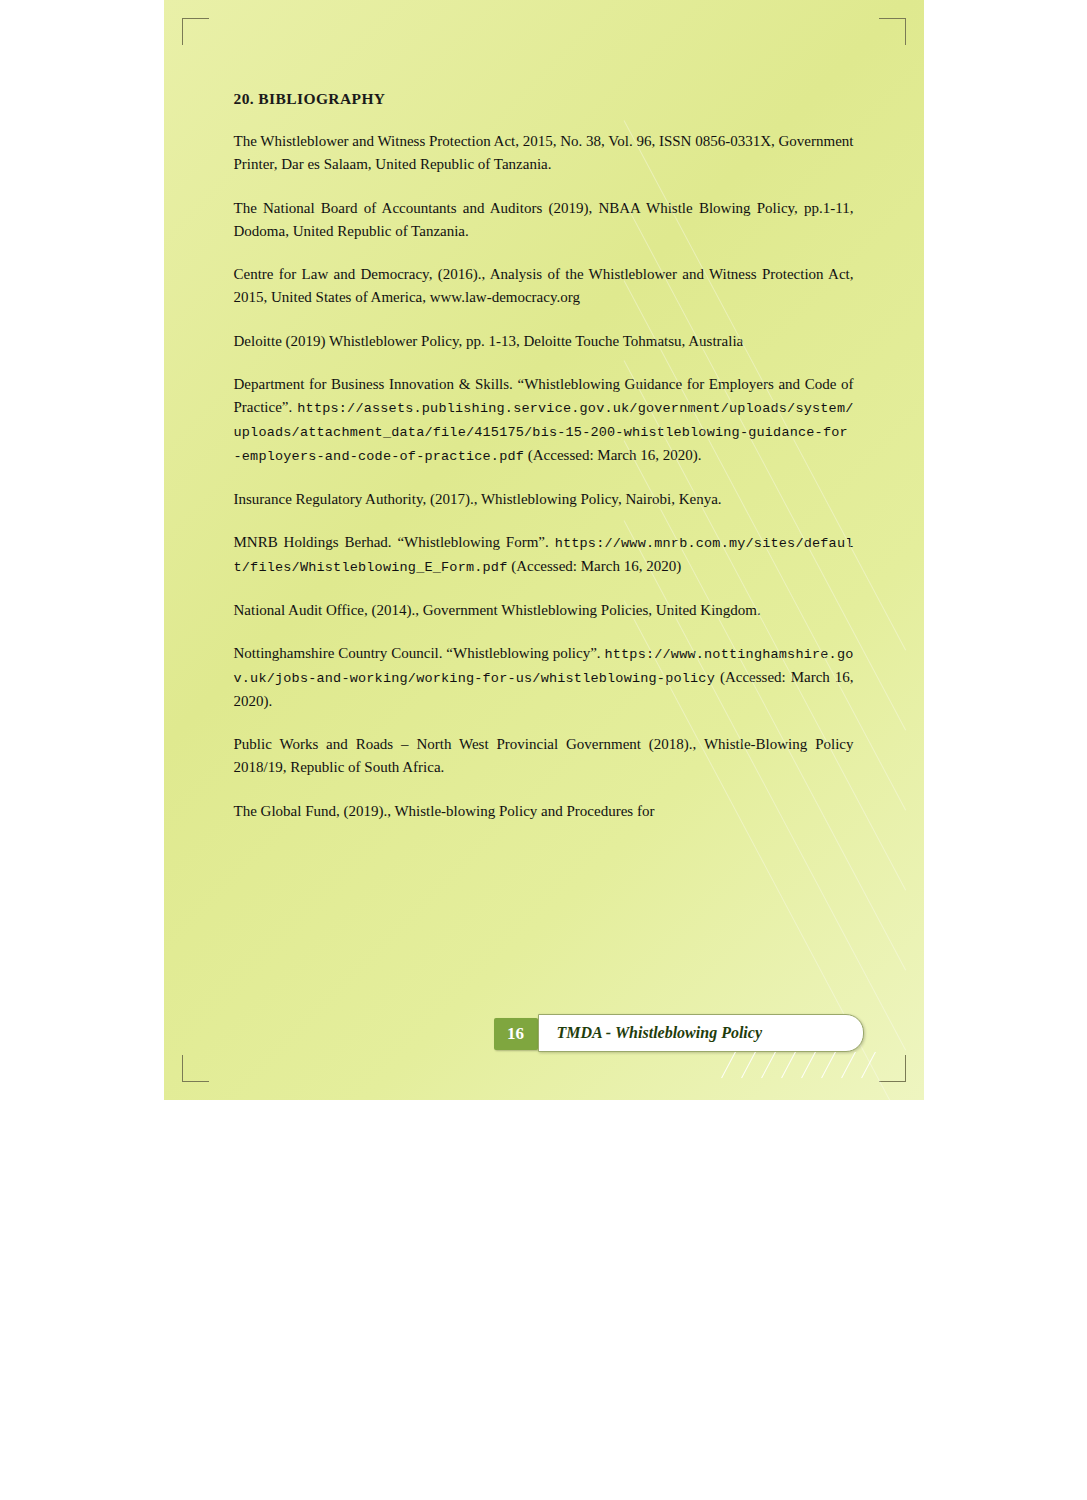20. BIBLIOGRAPHY
The Whistleblower and Witness Protection Act, 2015, No. 38, Vol. 96, ISSN 0856-0331X, Government Printer, Dar es Salaam, United Republic of Tanzania.
The National Board of Accountants and Auditors (2019), NBAA Whistle Blowing Policy, pp.1-11, Dodoma, United Republic of Tanzania.
Centre for Law and Democracy, (2016)., Analysis of the Whistleblower and Witness Protection Act, 2015, United States of America, www.law-democracy.org
Deloitte (2019) Whistleblower Policy, pp. 1-13, Deloitte Touche Tohmatsu, Australia
Department for Business Innovation & Skills. “Whistleblowing Guidance for Employers and Code of Practice”. https://assets.publishing.service.gov.uk/government/uploads/system/uploads/attachment_data/file/415175/bis-15-200-whistleblowing-guidance-for-employers-and-code-of-practice.pdf (Accessed: March 16, 2020).
Insurance Regulatory Authority, (2017)., Whistleblowing Policy, Nairobi, Kenya.
MNRB Holdings Berhad. “Whistleblowing Form”. https://www.mnrb.com.my/sites/default/files/Whistleblowing_E_Form.pdf (Accessed: March 16, 2020)
National Audit Office, (2014)., Government Whistleblowing Policies, United Kingdom.
Nottinghamshire Country Council. “Whistleblowing policy”. https://www.nottinghamshire.gov.uk/jobs-and-working/working-for-us/whistleblowing-policy (Accessed: March 16, 2020).
Public Works and Roads – North West Provincial Government (2018)., Whistle-Blowing Policy 2018/19, Republic of South Africa.
The Global Fund, (2019)., Whistle-blowing Policy and Procedures for
16
TMDA - Whistleblowing Policy